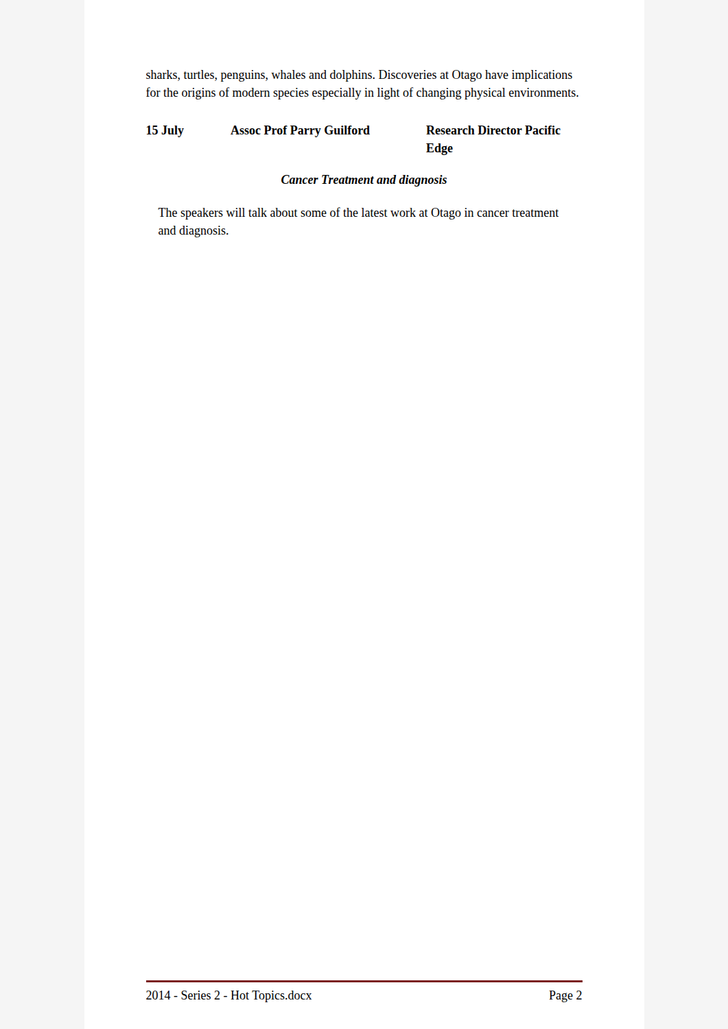sharks, turtles, penguins, whales and dolphins. Discoveries at Otago have implications for the origins of modern species especially in light of changing physical environments.
15 July Assoc Prof Parry Guilford Research Director Pacific Edge
Cancer Treatment and diagnosis
The speakers will talk about some of the latest work at Otago in cancer treatment and diagnosis.
2014 - Series 2 - Hot Topics.docx Page 2